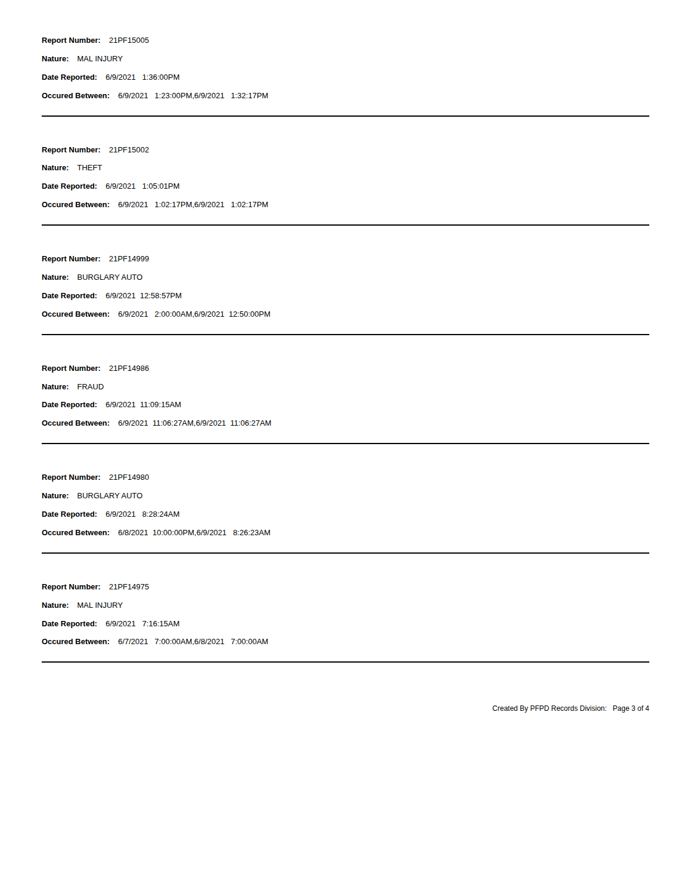Report Number: 21PF15005
Nature: MAL INJURY
Date Reported: 6/9/2021 1:36:00PM
Occured Between: 6/9/2021 1:23:00PM,6/9/2021 1:32:17PM
Report Number: 21PF15002
Nature: THEFT
Date Reported: 6/9/2021 1:05:01PM
Occured Between: 6/9/2021 1:02:17PM,6/9/2021 1:02:17PM
Report Number: 21PF14999
Nature: BURGLARY AUTO
Date Reported: 6/9/2021 12:58:57PM
Occured Between: 6/9/2021 2:00:00AM,6/9/2021 12:50:00PM
Report Number: 21PF14986
Nature: FRAUD
Date Reported: 6/9/2021 11:09:15AM
Occured Between: 6/9/2021 11:06:27AM,6/9/2021 11:06:27AM
Report Number: 21PF14980
Nature: BURGLARY AUTO
Date Reported: 6/9/2021 8:28:24AM
Occured Between: 6/8/2021 10:00:00PM,6/9/2021 8:26:23AM
Report Number: 21PF14975
Nature: MAL INJURY
Date Reported: 6/9/2021 7:16:15AM
Occured Between: 6/7/2021 7:00:00AM,6/8/2021 7:00:00AM
Created By PFPD Records Division: Page 3 of 4